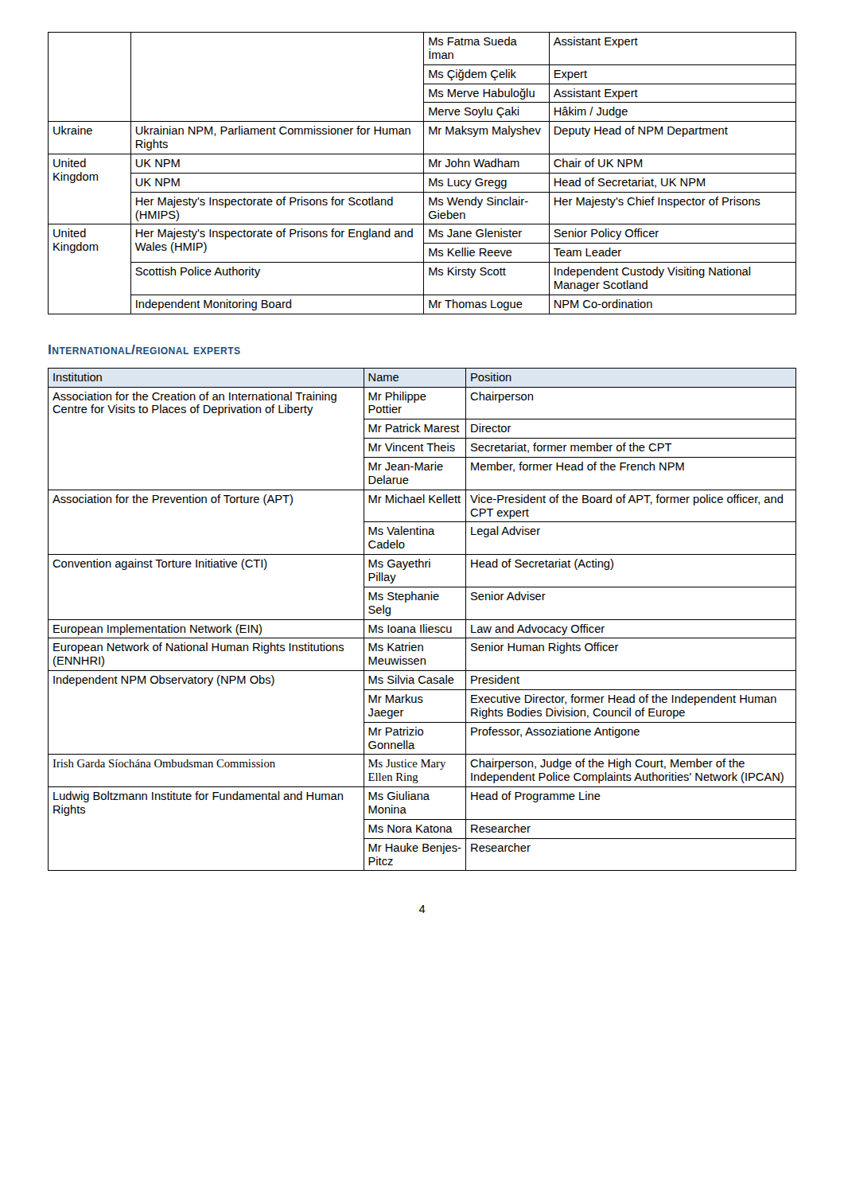| | | Ms Fatma Sueda İman | Assistant Expert |
| Ms Çiğdem Çelik | Expert |
| Ms Merve Habuloğlu | Assistant Expert |
| Merve Soylu Çaki | Hâkim / Judge |
| Ukraine | Ukrainian NPM, Parliament Commissioner for Human Rights | Mr Maksym Malyshev | Deputy Head of NPM Department |
| United Kingdom | UK NPM | Mr John Wadham | Chair of UK NPM |
| UK NPM | Ms Lucy Gregg | Head of Secretariat, UK NPM |
| Her Majesty's Inspectorate of Prisons for Scotland (HMIPS) | Ms Wendy Sinclair-Gieben | Her Majesty's Chief Inspector of Prisons |
| United Kingdom | Her Majesty's Inspectorate of Prisons for England and Wales (HMIP) | Ms Jane Glenister | Senior Policy Officer |
| Ms Kellie Reeve | Team Leader |
| Scottish Police Authority | Ms Kirsty Scott | Independent Custody Visiting National Manager Scotland |
| Independent Monitoring Board | Mr Thomas Logue | NPM Co-ordination |
International/regional experts
| Institution | Name | Position |
| Association for the Creation of an International Training Centre for Visits to Places of Deprivation of Liberty | Mr Philippe Pottier | Chairperson |
| Mr Patrick Marest | Director |
| Mr Vincent Theis | Secretariat, former member of the CPT |
| Mr Jean-Marie Delarue | Member, former Head of the French NPM |
| Association for the Prevention of Torture (APT) | Mr Michael Kellett | Vice-President of the Board of APT, former police officer, and CPT expert |
| Ms Valentina Cadelo | Legal Adviser |
| Convention against Torture Initiative (CTI) | Ms Gayethri Pillay | Head of Secretariat (Acting) |
| Ms Stephanie Selg | Senior Adviser |
| European Implementation Network (EIN) | Ms Ioana Iliescu | Law and Advocacy Officer |
| European Network of National Human Rights Institutions (ENNHRI) | Ms Katrien Meuwissen | Senior Human Rights Officer |
| Independent NPM Observatory (NPM Obs) | Ms Silvia Casale | President |
| Mr Markus Jaeger | Executive Director, former Head of the Independent Human Rights Bodies Division, Council of Europe |
| Mr Patrizio Gonnella | Professor, Assoziatione Antigone |
| Irish Garda Síochána Ombudsman Commission | Ms Justice Mary Ellen Ring | Chairperson, Judge of the High Court, Member of the Independent Police Complaints Authorities' Network (IPCAN) |
| Ludwig Boltzmann Institute for Fundamental and Human Rights | Ms Giuliana Monina | Head of Programme Line |
| Ms Nora Katona | Researcher |
| Mr Hauke Benjes-Pitcz | Researcher |
4